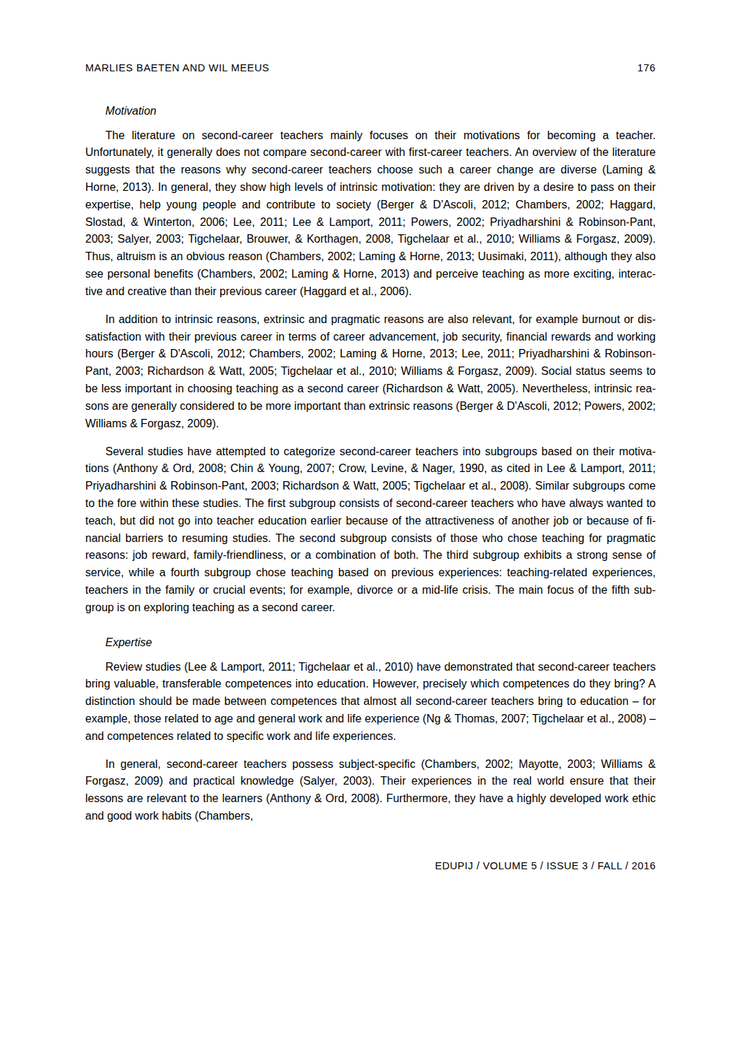Marlies Baeten and Wil Meeus 176
Motivation
The literature on second-career teachers mainly focuses on their motivations for becoming a teacher. Unfortunately, it generally does not compare second-career with first-career teachers. An overview of the literature suggests that the reasons why second-career teachers choose such a career change are diverse (Laming & Horne, 2013). In general, they show high levels of intrinsic motivation: they are driven by a desire to pass on their expertise, help young people and contribute to society (Berger & D'Ascoli, 2012; Chambers, 2002; Haggard, Slostad, & Winterton, 2006; Lee, 2011; Lee & Lamport, 2011; Powers, 2002; Priyadharshini & Robinson-Pant, 2003; Salyer, 2003; Tigchelaar, Brouwer, & Korthagen, 2008, Tigchelaar et al., 2010; Williams & Forgasz, 2009). Thus, altruism is an obvious reason (Chambers, 2002; Laming & Horne, 2013; Uusimaki, 2011), although they also see personal benefits (Chambers, 2002; Laming & Horne, 2013) and perceive teaching as more exciting, interactive and creative than their previous career (Haggard et al., 2006).
In addition to intrinsic reasons, extrinsic and pragmatic reasons are also relevant, for example burnout or dissatisfaction with their previous career in terms of career advancement, job security, financial rewards and working hours (Berger & D'Ascoli, 2012; Chambers, 2002; Laming & Horne, 2013; Lee, 2011; Priyadharshini & Robinson-Pant, 2003; Richardson & Watt, 2005; Tigchelaar et al., 2010; Williams & Forgasz, 2009). Social status seems to be less important in choosing teaching as a second career (Richardson & Watt, 2005). Nevertheless, intrinsic reasons are generally considered to be more important than extrinsic reasons (Berger & D'Ascoli, 2012; Powers, 2002; Williams & Forgasz, 2009).
Several studies have attempted to categorize second-career teachers into subgroups based on their motivations (Anthony & Ord, 2008; Chin & Young, 2007; Crow, Levine, & Nager, 1990, as cited in Lee & Lamport, 2011; Priyadharshini & Robinson-Pant, 2003; Richardson & Watt, 2005; Tigchelaar et al., 2008). Similar subgroups come to the fore within these studies. The first subgroup consists of second-career teachers who have always wanted to teach, but did not go into teacher education earlier because of the attractiveness of another job or because of financial barriers to resuming studies. The second subgroup consists of those who chose teaching for pragmatic reasons: job reward, family-friendliness, or a combination of both. The third subgroup exhibits a strong sense of service, while a fourth subgroup chose teaching based on previous experiences: teaching-related experiences, teachers in the family or crucial events; for example, divorce or a mid-life crisis. The main focus of the fifth subgroup is on exploring teaching as a second career.
Expertise
Review studies (Lee & Lamport, 2011; Tigchelaar et al., 2010) have demonstrated that second-career teachers bring valuable, transferable competences into education. However, precisely which competences do they bring? A distinction should be made between competences that almost all second-career teachers bring to education – for example, those related to age and general work and life experience (Ng & Thomas, 2007; Tigchelaar et al., 2008) – and competences related to specific work and life experiences.
In general, second-career teachers possess subject-specific (Chambers, 2002; Mayotte, 2003; Williams & Forgasz, 2009) and practical knowledge (Salyer, 2003). Their experiences in the real world ensure that their lessons are relevant to the learners (Anthony & Ord, 2008). Furthermore, they have a highly developed work ethic and good work habits (Chambers,
EDUPIJ / VOLUME 5 / ISSUE 3 / FALL / 2016